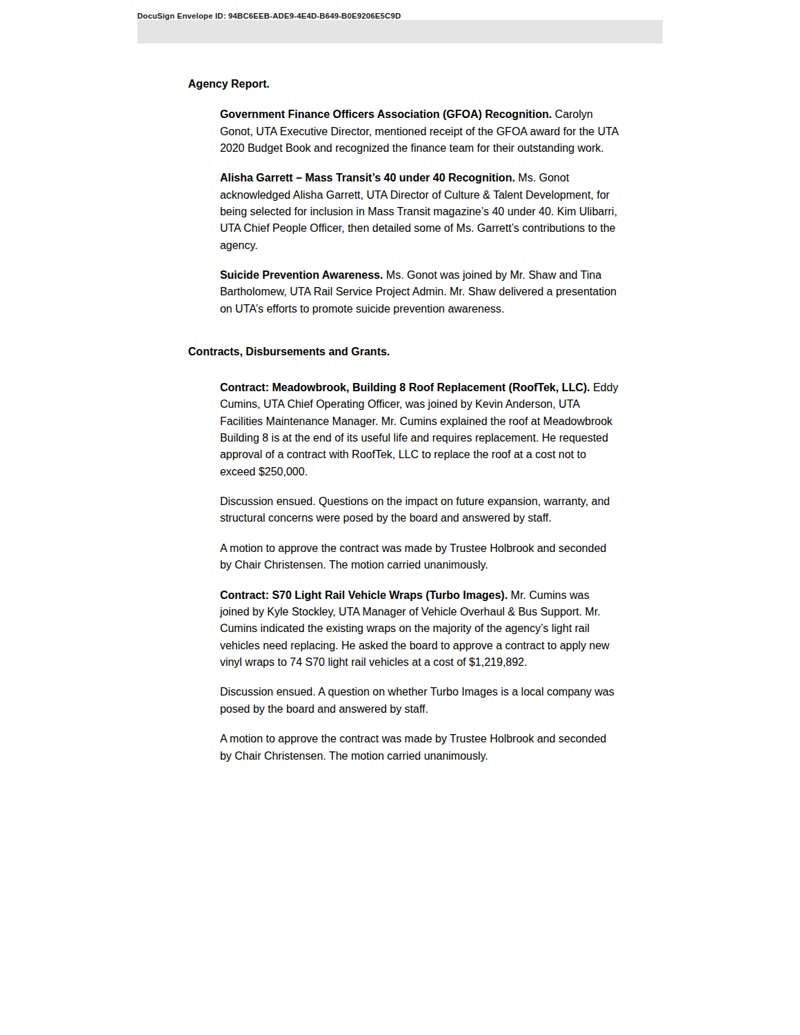DocuSign Envelope ID: 94BC6EEB-ADE9-4E4D-B649-B0E9206E5C9D
Agency Report.
Government Finance Officers Association (GFOA) Recognition. Carolyn Gonot, UTA Executive Director, mentioned receipt of the GFOA award for the UTA 2020 Budget Book and recognized the finance team for their outstanding work.
Alisha Garrett – Mass Transit’s 40 under 40 Recognition. Ms. Gonot acknowledged Alisha Garrett, UTA Director of Culture & Talent Development, for being selected for inclusion in Mass Transit magazine’s 40 under 40. Kim Ulibarri, UTA Chief People Officer, then detailed some of Ms. Garrett’s contributions to the agency.
Suicide Prevention Awareness. Ms. Gonot was joined by Mr. Shaw and Tina Bartholomew, UTA Rail Service Project Admin. Mr. Shaw delivered a presentation on UTA’s efforts to promote suicide prevention awareness.
Contracts, Disbursements and Grants.
Contract: Meadowbrook, Building 8 Roof Replacement (RoofTek, LLC). Eddy Cumins, UTA Chief Operating Officer, was joined by Kevin Anderson, UTA Facilities Maintenance Manager. Mr. Cumins explained the roof at Meadowbrook Building 8 is at the end of its useful life and requires replacement. He requested approval of a contract with RoofTek, LLC to replace the roof at a cost not to exceed $250,000.
Discussion ensued. Questions on the impact on future expansion, warranty, and structural concerns were posed by the board and answered by staff.
A motion to approve the contract was made by Trustee Holbrook and seconded by Chair Christensen. The motion carried unanimously.
Contract: S70 Light Rail Vehicle Wraps (Turbo Images). Mr. Cumins was joined by Kyle Stockley, UTA Manager of Vehicle Overhaul & Bus Support. Mr. Cumins indicated the existing wraps on the majority of the agency’s light rail vehicles need replacing. He asked the board to approve a contract to apply new vinyl wraps to 74 S70 light rail vehicles at a cost of $1,219,892.
Discussion ensued. A question on whether Turbo Images is a local company was posed by the board and answered by staff.
A motion to approve the contract was made by Trustee Holbrook and seconded by Chair Christensen. The motion carried unanimously.